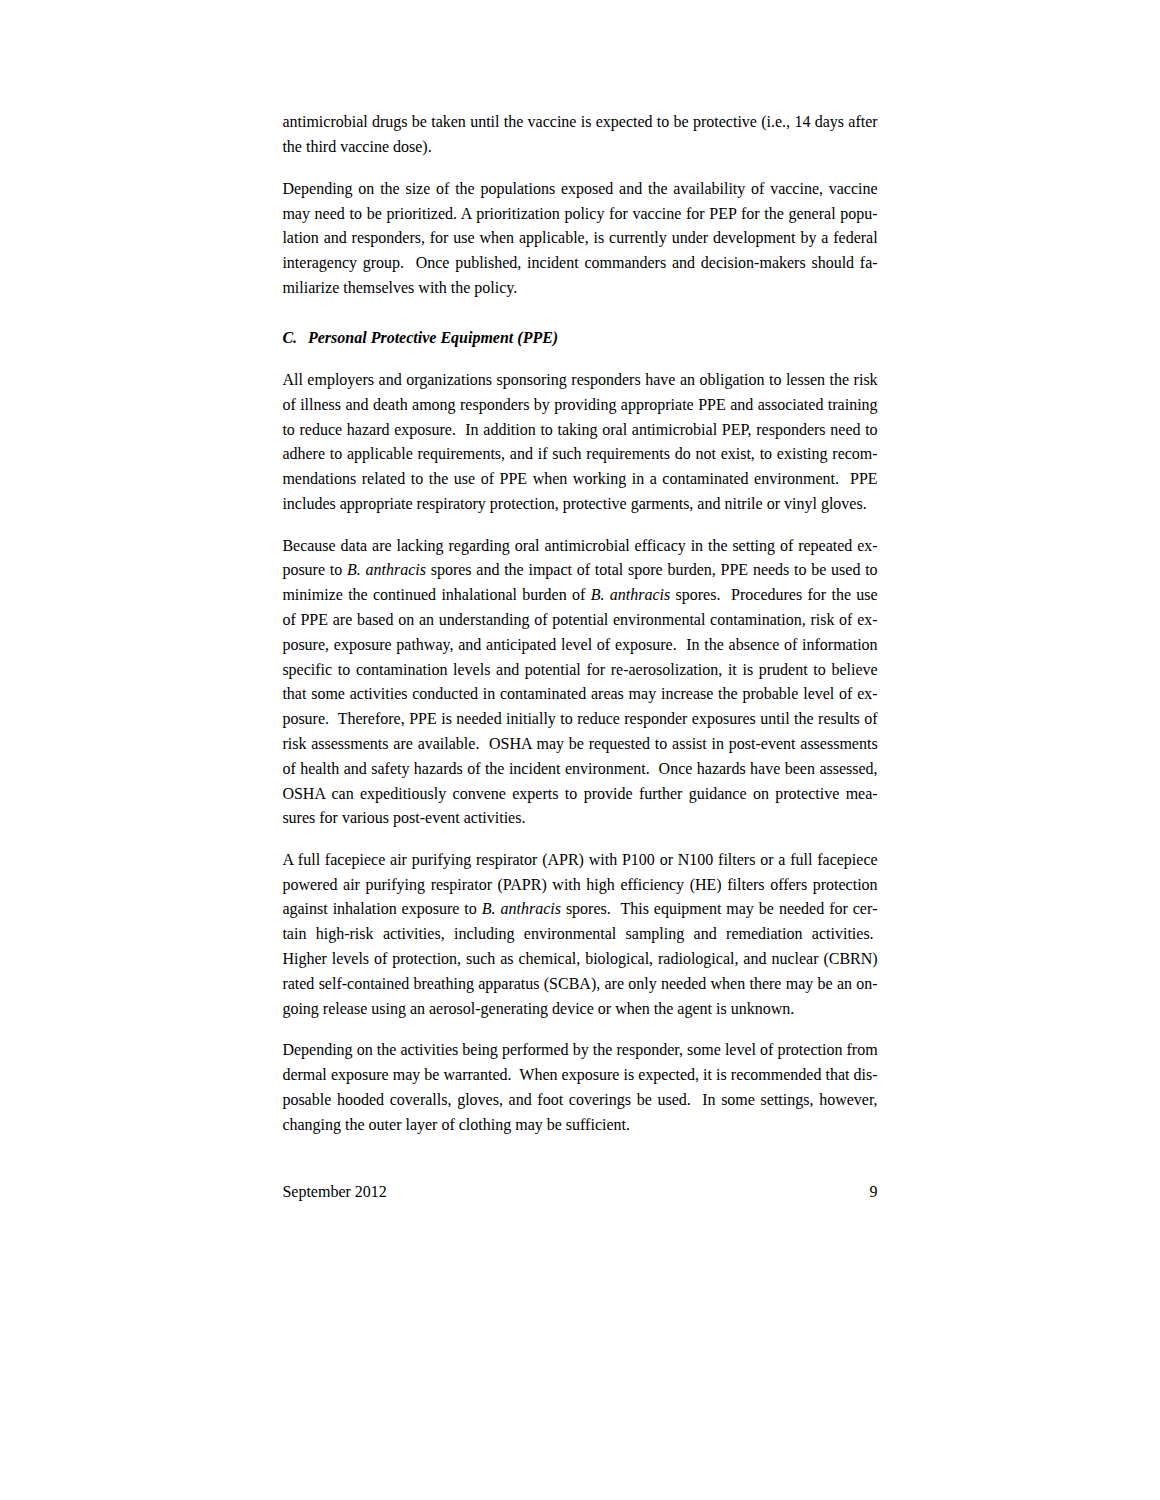antimicrobial drugs be taken until the vaccine is expected to be protective (i.e., 14 days after the third vaccine dose).
Depending on the size of the populations exposed and the availability of vaccine, vaccine may need to be prioritized. A prioritization policy for vaccine for PEP for the general population and responders, for use when applicable, is currently under development by a federal interagency group. Once published, incident commanders and decision-makers should familiarize themselves with the policy.
C. Personal Protective Equipment (PPE)
All employers and organizations sponsoring responders have an obligation to lessen the risk of illness and death among responders by providing appropriate PPE and associated training to reduce hazard exposure. In addition to taking oral antimicrobial PEP, responders need to adhere to applicable requirements, and if such requirements do not exist, to existing recommendations related to the use of PPE when working in a contaminated environment. PPE includes appropriate respiratory protection, protective garments, and nitrile or vinyl gloves.
Because data are lacking regarding oral antimicrobial efficacy in the setting of repeated exposure to B. anthracis spores and the impact of total spore burden, PPE needs to be used to minimize the continued inhalational burden of B. anthracis spores. Procedures for the use of PPE are based on an understanding of potential environmental contamination, risk of exposure, exposure pathway, and anticipated level of exposure. In the absence of information specific to contamination levels and potential for re-aerosolization, it is prudent to believe that some activities conducted in contaminated areas may increase the probable level of exposure. Therefore, PPE is needed initially to reduce responder exposures until the results of risk assessments are available. OSHA may be requested to assist in post-event assessments of health and safety hazards of the incident environment. Once hazards have been assessed, OSHA can expeditiously convene experts to provide further guidance on protective measures for various post-event activities.
A full facepiece air purifying respirator (APR) with P100 or N100 filters or a full facepiece powered air purifying respirator (PAPR) with high efficiency (HE) filters offers protection against inhalation exposure to B. anthracis spores. This equipment may be needed for certain high-risk activities, including environmental sampling and remediation activities. Higher levels of protection, such as chemical, biological, radiological, and nuclear (CBRN) rated self-contained breathing apparatus (SCBA), are only needed when there may be an ongoing release using an aerosol-generating device or when the agent is unknown.
Depending on the activities being performed by the responder, some level of protection from dermal exposure may be warranted. When exposure is expected, it is recommended that disposable hooded coveralls, gloves, and foot coverings be used. In some settings, however, changing the outer layer of clothing may be sufficient.
September 2012 9